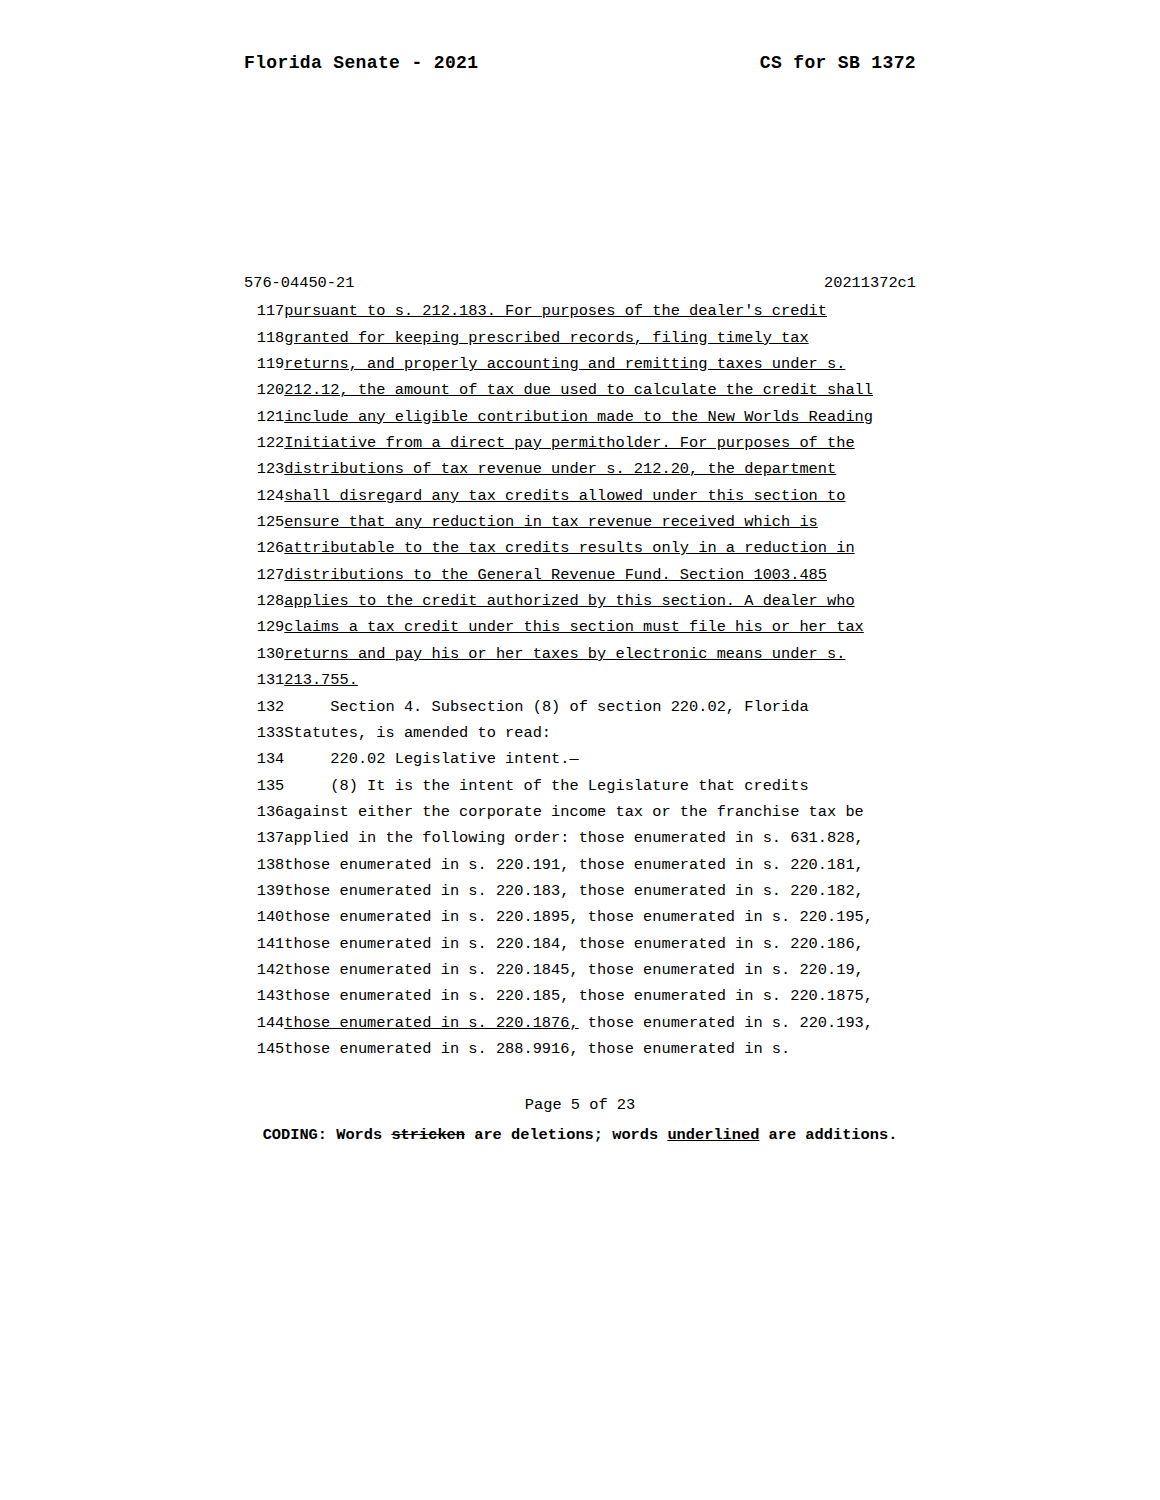Florida Senate - 2021
CS for SB 1372
576-04450-21
20211372c1
| 117 | pursuant to s. 212.183. For purposes of the dealer's credit |
| 118 | granted for keeping prescribed records, filing timely tax |
| 119 | returns, and properly accounting and remitting taxes under s. |
| 120 | 212.12, the amount of tax due used to calculate the credit shall |
| 121 | include any eligible contribution made to the New Worlds Reading |
| 122 | Initiative from a direct pay permitholder. For purposes of the |
| 123 | distributions of tax revenue under s. 212.20, the department |
| 124 | shall disregard any tax credits allowed under this section to |
| 125 | ensure that any reduction in tax revenue received which is |
| 126 | attributable to the tax credits results only in a reduction in |
| 127 | distributions to the General Revenue Fund. Section 1003.485 |
| 128 | applies to the credit authorized by this section. A dealer who |
| 129 | claims a tax credit under this section must file his or her tax |
| 130 | returns and pay his or her taxes by electronic means under s. |
| 131 | 213.755. |
| 132 | Section 4. Subsection (8) of section 220.02, Florida |
| 133 | Statutes, is amended to read: |
| 134 | 220.02 Legislative intent.— |
| 135 | (8) It is the intent of the Legislature that credits |
| 136 | against either the corporate income tax or the franchise tax be |
| 137 | applied in the following order: those enumerated in s. 631.828, |
| 138 | those enumerated in s. 220.191, those enumerated in s. 220.181, |
| 139 | those enumerated in s. 220.183, those enumerated in s. 220.182, |
| 140 | those enumerated in s. 220.1895, those enumerated in s. 220.195, |
| 141 | those enumerated in s. 220.184, those enumerated in s. 220.186, |
| 142 | those enumerated in s. 220.1845, those enumerated in s. 220.19, |
| 143 | those enumerated in s. 220.185, those enumerated in s. 220.1875, |
| 144 | those enumerated in s. 220.1876, those enumerated in s. 220.193, |
| 145 | those enumerated in s. 288.9916, those enumerated in s. |
Page 5 of 23
CODING: Words stricken are deletions; words underlined are additions.